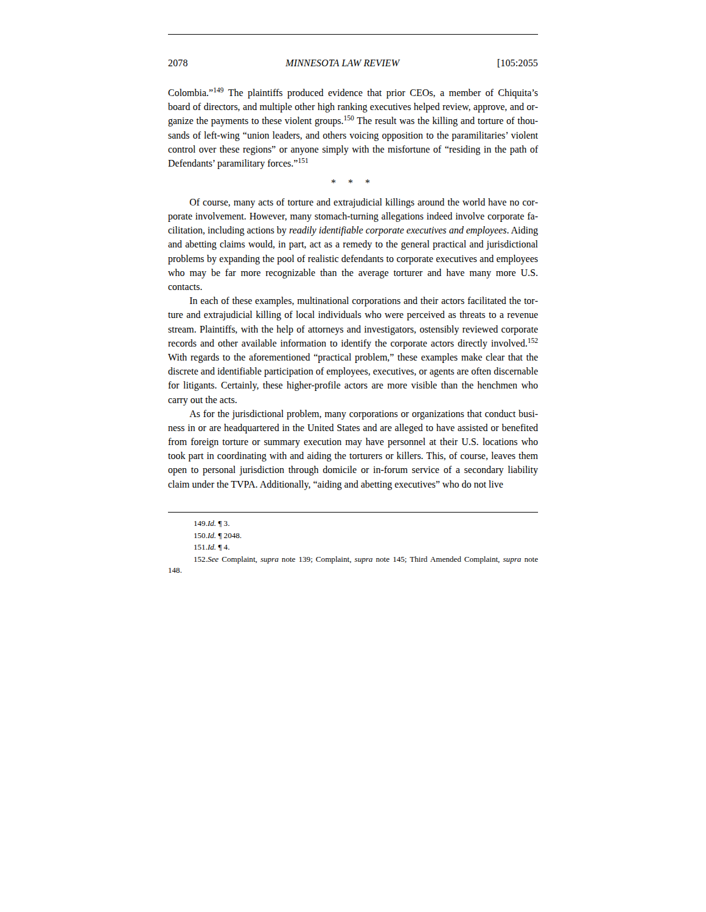2078 MINNESOTA LAW REVIEW [105:2055
Colombia.”149 The plaintiffs produced evidence that prior CEOs, a member of Chiquita’s board of directors, and multiple other high ranking executives helped review, approve, and organize the payments to these violent groups.150 The result was the killing and torture of thousands of left-wing “union leaders, and others voicing opposition to the paramilitaries’ violent control over these regions” or anyone simply with the misfortune of “residing in the path of Defendants’ paramilitary forces.”151
* * *
Of course, many acts of torture and extrajudicial killings around the world have no corporate involvement. However, many stomach-turning allegations indeed involve corporate facilitation, including actions by readily identifiable corporate executives and employees. Aiding and abetting claims would, in part, act as a remedy to the general practical and jurisdictional problems by expanding the pool of realistic defendants to corporate executives and employees who may be far more recognizable than the average torturer and have many more U.S. contacts.
In each of these examples, multinational corporations and their actors facilitated the torture and extrajudicial killing of local individuals who were perceived as threats to a revenue stream. Plaintiffs, with the help of attorneys and investigators, ostensibly reviewed corporate records and other available information to identify the corporate actors directly involved.152 With regards to the aforementioned “practical problem,” these examples make clear that the discrete and identifiable participation of employees, executives, or agents are often discernable for litigants. Certainly, these higher-profile actors are more visible than the henchmen who carry out the acts.
As for the jurisdictional problem, many corporations or organizations that conduct business in or are headquartered in the United States and are alleged to have assisted or benefited from foreign torture or summary execution may have personnel at their U.S. locations who took part in coordinating with and aiding the torturers or killers. This, of course, leaves them open to personal jurisdiction through domicile or in-forum service of a secondary liability claim under the TVPA. Additionally, “aiding and abetting executives” who do not live
149. Id. ¶ 3.
150. Id. ¶ 2048.
151. Id. ¶ 4.
152. See Complaint, supra note 139; Complaint, supra note 145; Third Amended Complaint, supra note 148.